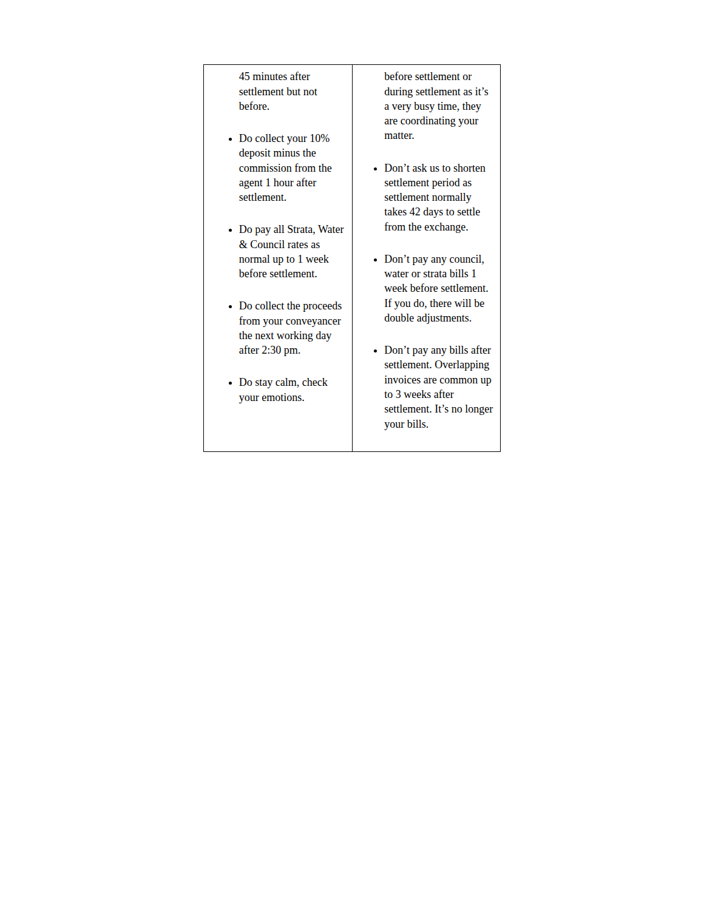| 45 minutes after settlement but not before. Do collect your 10% deposit minus the commission from the agent 1 hour after settlement. Do pay all Strata, Water & Council rates as normal up to 1 week before settlement. Do collect the proceeds from your conveyancer the next working day after 2:30 pm. Do stay calm, check your emotions. | before settlement or during settlement as it’s a very busy time, they are coordinating your matter. Don’t ask us to shorten settlement period as settlement normally takes 42 days to settle from the exchange. Don’t pay any council, water or strata bills 1 week before settlement. If you do, there will be double adjustments. Don’t pay any bills after settlement. Overlapping invoices are common up to 3 weeks after settlement. It’s no longer your bills. |